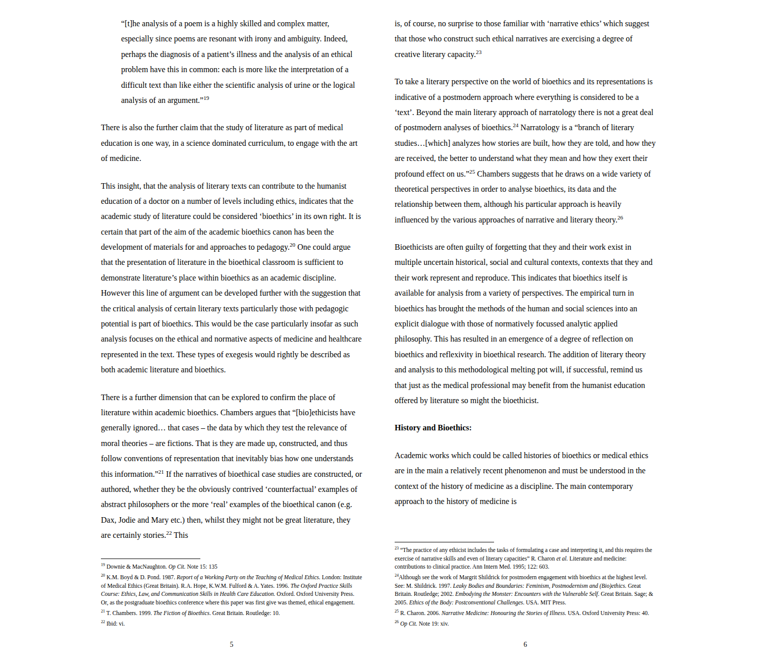“[t]he analysis of a poem is a highly skilled and complex matter, especially since poems are resonant with irony and ambiguity. Indeed, perhaps the diagnosis of a patient’s illness and the analysis of an ethical problem have this in common: each is more like the interpretation of a difficult text than like either the scientific analysis of urine or the logical analysis of an argument.”19
There is also the further claim that the study of literature as part of medical education is one way, in a science dominated curriculum, to engage with the art of medicine.
This insight, that the analysis of literary texts can contribute to the humanist education of a doctor on a number of levels including ethics, indicates that the academic study of literature could be considered ‘bioethics’ in its own right. It is certain that part of the aim of the academic bioethics canon has been the development of materials for and approaches to pedagogy.20 One could argue that the presentation of literature in the bioethical classroom is sufficient to demonstrate literature’s place within bioethics as an academic discipline. However this line of argument can be developed further with the suggestion that the critical analysis of certain literary texts particularly those with pedagogic potential is part of bioethics. This would be the case particularly insofar as such analysis focuses on the ethical and normative aspects of medicine and healthcare represented in the text. These types of exegesis would rightly be described as both academic literature and bioethics.
There is a further dimension that can be explored to confirm the place of literature within academic bioethics. Chambers argues that “[bio]ethicists have generally ignored… that cases – the data by which they test the relevance of moral theories – are fictions. That is they are made up, constructed, and thus follow conventions of representation that inevitably bias how one understands this information.”21 If the narratives of bioethical case studies are constructed, or authored, whether they be the obviously contrived ‘counterfactual’ examples of abstract philosophers or the more ‘real’ examples of the bioethical canon (e.g. Dax, Jodie and Mary etc.) then, whilst they might not be great literature, they are certainly stories.22 This
19 Downie & MacNaughton. Op Cit. Note 15: 135
20 K.M. Boyd & D. Pond. 1987. Report of a Working Party on the Teaching of Medical Ethics. London: Institute of Medical Ethics (Great Britain). R.A. Hope, K.W.M. Fulford & A. Yates. 1996. The Oxford Practice Skills Course: Ethics, Law, and Communication Skills in Health Care Education. Oxford. Oxford University Press. Or, as the postgraduate bioethics conference where this paper was first give was themed, ethical engagement.
21 T. Chambers. 1999. The Fiction of Bioethics. Great Britain. Routledge: 10.
22 Ibid: vi.
5
is, of course, no surprise to those familiar with ‘narrative ethics’ which suggest that those who construct such ethical narratives are exercising a degree of creative literary capacity.23
To take a literary perspective on the world of bioethics and its representations is indicative of a postmodern approach where everything is considered to be a ‘text’. Beyond the main literary approach of narratology there is not a great deal of postmodern analyses of bioethics.24 Narratology is a “branch of literary studies…[which] analyzes how stories are built, how they are told, and how they are received, the better to understand what they mean and how they exert their profound effect on us.”25 Chambers suggests that he draws on a wide variety of theoretical perspectives in order to analyse bioethics, its data and the relationship between them, although his particular approach is heavily influenced by the various approaches of narrative and literary theory.26
Bioethicists are often guilty of forgetting that they and their work exist in multiple uncertain historical, social and cultural contexts, contexts that they and their work represent and reproduce. This indicates that bioethics itself is available for analysis from a variety of perspectives. The empirical turn in bioethics has brought the methods of the human and social sciences into an explicit dialogue with those of normatively focussed analytic applied philosophy. This has resulted in an emergence of a degree of reflection on bioethics and reflexivity in bioethical research. The addition of literary theory and analysis to this methodological melting pot will, if successful, remind us that just as the medical professional may benefit from the humanist education offered by literature so might the bioethicist.
History and Bioethics:
Academic works which could be called histories of bioethics or medical ethics are in the main a relatively recent phenomenon and must be understood in the context of the history of medicine as a discipline. The main contemporary approach to the history of medicine is
23 “The practice of any ethicist includes the tasks of formulating a case and interpreting it, and this requires the exercise of narrative skills and even of literary capacities” R. Charon et al. Literature and medicine: contributions to clinical practice. Ann Intern Med. 1995; 122: 603.
24Although see the work of Margrit Shildrick for postmodern engagement with bioethics at the highest level. See: M. Shildrick. 1997. Leaky Bodies and Boundaries: Feminism, Postmodernism and (Bio)ethics. Great Britain. Routledge; 2002. Embodying the Monster: Encounters with the Vulnerable Self. Great Britain. Sage; & 2005. Ethics of the Body: Postconventional Challenges. USA. MIT Press.
25 R. Charon. 2006. Narrative Medicine: Honouring the Stories of Illness. USA. Oxford University Press: 40.
26 Op Cit. Note 19: xiv.
6